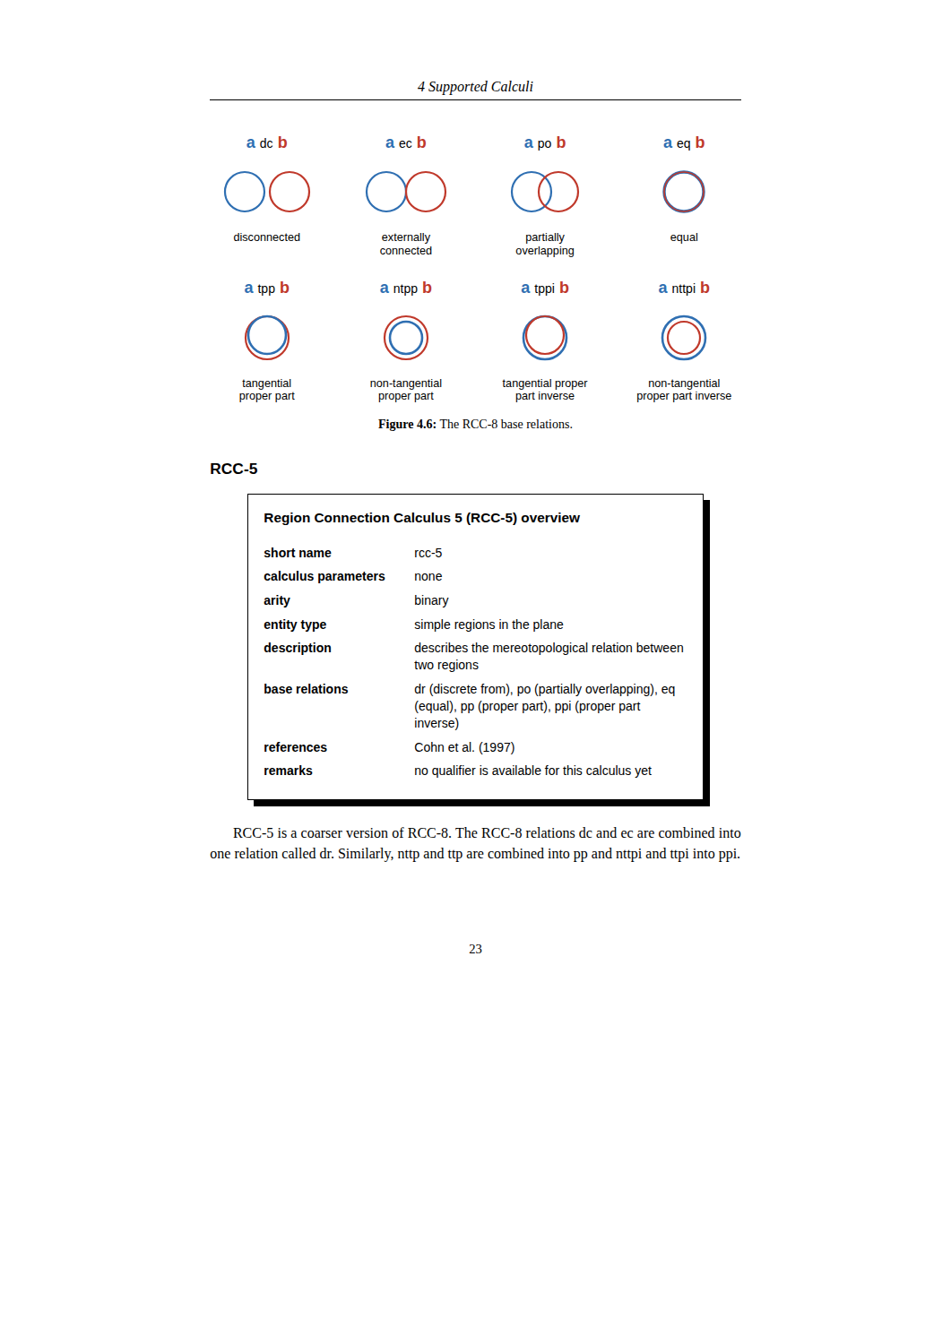4 Supported Calculi
a dc b
disconnected
a ec b
externally
connected
a po b
partially
overlapping
a eq b
equal
a tpp b
tangential
proper part
a ntpp b
non-tangential
proper part
a tppi b
tangential proper
part inverse
a nttpi b
non-tangential
proper part inverse
Figure 4.6: The RCC-8 base relations.
RCC-5
Region Connection Calculus 5 (RCC-5) overview
| short name | rcc-5 |
| calculus parameters | none |
| arity | binary |
| entity type | simple regions in the plane |
| description | describes the mereotopological relation between two regions |
| base relations | dr (discrete from), po (partially overlapping), eq (equal), pp (proper part), ppi (proper part inverse) |
| references | Cohn et al. (1997) |
| remarks | no qualifier is available for this calculus yet |
RCC-5 is a coarser version of RCC-8. The RCC-8 relations dc and ec are combined into one relation called dr. Similarly, nttp and ttp are combined into pp and nttpi and ttpi into ppi.
23